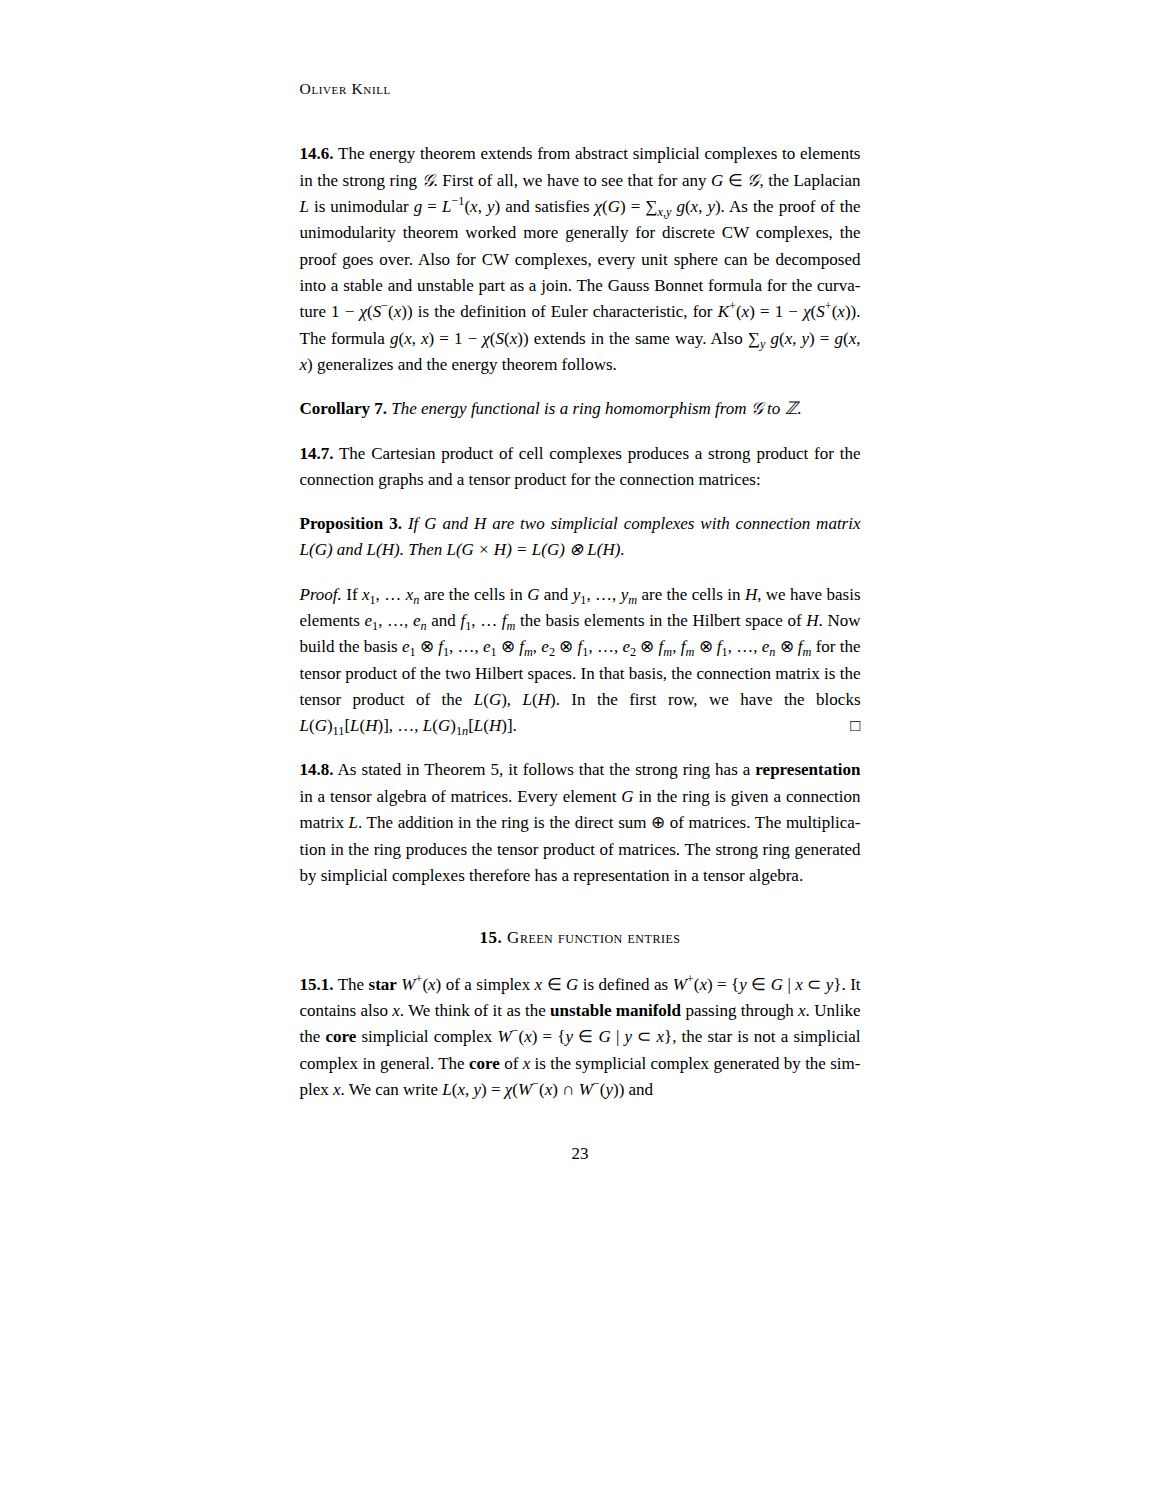Oliver Knill
14.6. The energy theorem extends from abstract simplicial complexes to elements in the strong ring 𝒢. First of all, we have to see that for any G ∈ 𝒢, the Laplacian L is unimodular g = L−1(x, y) and satisfies χ(G) = ∑x,y g(x, y). As the proof of the unimodularity theorem worked more generally for discrete CW complexes, the proof goes over. Also for CW complexes, every unit sphere can be decomposed into a stable and unstable part as a join. The Gauss Bonnet formula for the curvature 1 − χ(S−(x)) is the definition of Euler characteristic, for K+(x) = 1 − χ(S+(x)). The formula g(x, x) = 1 − χ(S(x)) extends in the same way. Also ∑y g(x, y) = g(x, x) generalizes and the energy theorem follows.
Corollary 7. The energy functional is a ring homomorphism from 𝒢 to ℤ.
14.7. The Cartesian product of cell complexes produces a strong product for the connection graphs and a tensor product for the connection matrices:
Proposition 3. If G and H are two simplicial complexes with connection matrix L(G) and L(H). Then L(G × H) = L(G) ⊗ L(H).
Proof. If x1, … xn are the cells in G and y1, …, ym are the cells in H, we have basis elements e1, …, en and f1, … fm the basis elements in the Hilbert space of H. Now build the basis e1 ⊗ f1, …, e1 ⊗ fm, e2 ⊗ f1, …, e2 ⊗ fm, fm ⊗ f1, …, en ⊗ fm for the tensor product of the two Hilbert spaces. In that basis, the connection matrix is the tensor product of the L(G), L(H). In the first row, we have the blocks L(G)11[L(H)], …, L(G)1n[L(H)]. □
14.8. As stated in Theorem 5, it follows that the strong ring has a representation in a tensor algebra of matrices. Every element G in the ring is given a connection matrix L. The addition in the ring is the direct sum ⊕ of matrices. The multiplication in the ring produces the tensor product of matrices. The strong ring generated by simplicial complexes therefore has a representation in a tensor algebra.
15. Green function entries
15.1. The star W+(x) of a simplex x ∈ G is defined as W+(x) = {y ∈ G | x ⊂ y}. It contains also x. We think of it as the unstable manifold passing through x. Unlike the core simplicial complex W−(x) = {y ∈ G | y ⊂ x}, the star is not a simplicial complex in general. The core of x is the symplicial complex generated by the simplex x. We can write L(x, y) = χ(W−(x) ∩ W−(y)) and
23